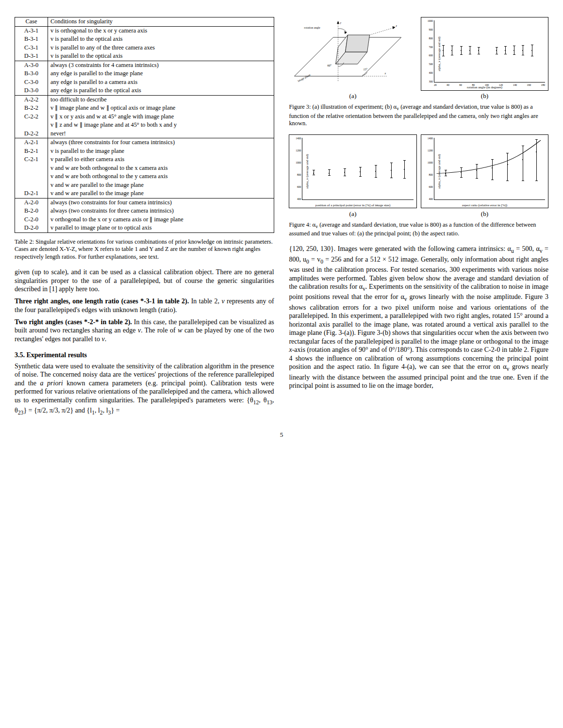| Case | Conditions for singularity |
| --- | --- |
| A-3-1 | v is orthogonal to the x or y camera axis |
| B-3-1 | v is parallel to the optical axis |
| C-3-1 | v is parallel to any of the three camera axes |
| D-3-1 | v is parallel to the optical axis |
| A-3-0 | always (3 constraints for 4 camera intrinsics) |
| B-3-0 | any edge is parallel to the image plane |
| C-3-0 | any edge is parallel to a camera axis |
| D-3-0 | any edge is parallel to the optical axis |
| A-2-2 | too difficult to describe |
| B-2-2 | v ∥ image plane and w ∥ optical axis or image plane |
| C-2-2 | v ∥ x or y axis and w at 45° angle with image plane |
| | v ∥ z and w ∥ image plane and at 45° to both x and y |
| D-2-2 | never! |
| A-2-1 | always (three constraints for four camera intrinsics) |
| B-2-1 | v is parallel to the image plane |
| C-2-1 | v parallel to either camera axis |
| | v and w are both orthogonal to the x camera axis |
| | v and w are both orthogonal to the y camera axis |
| | v and w are parallel to the image plane |
| D-2-1 | v and w are parallel to the image plane |
| A-2-0 | always (two constraints for four camera intrinsics) |
| B-2-0 | always (two constraints for three camera intrinsics) |
| C-2-0 | v orthogonal to the x or y camera axis or ∥ image plane |
| D-2-0 | v parallel to image plane or to optical axis |
Table 2: Singular relative orientations for various combinations of prior knowledge on intrinsic parameters. Cases are denoted X-Y-Z, where X refers to table 1 and Y and Z are the number of known right angles respectively length ratios. For further explanations, see text.
given (up to scale), and it can be used as a classical calibration object. There are no general singularities proper to the use of a parallelepiped, but of course the generic singularities described in [1] apply here too.
Three right angles, one length ratio (cases *-3-1 in table 2). In table 2, v represents any of the four parallelepiped's edges with unknown length (ratio).
Two right angles (cases *-2-* in table 2). In this case, the parallelepiped can be visualized as built around two rectangles sharing an edge v. The role of w can be played by one of the two rectangles' edges not parallel to v.
3.5. Experimental results
Synthetic data were used to evaluate the sensitivity of the calibration algorithm in the presence of noise. The concerned noisy data are the vertices' projections of the reference parallelepiped and the a priori known camera parameters (e.g. principal point). Calibration tests were performed for various relative orientations of the parallelepiped and the camera, which allowed us to experimentally confirm singularities. The parallelepiped's parameters were: {θ12, θ13, θ23} = {π/2, π/3, π/2} and {l1, l2, l3} =
y x z rotation angle 60° 15° image plane
(a)
alpha_v (average and std)
1000900800700600500400300
20406080100120140160180
rotation angle (in degrees)
(b)
Figure 3: (a) illustration of experiment; (b) αv (average and standard deviation, true value is 800) as a function of the relative orientation between the parallelepiped and the camera, only two right angles are known.
alpha_v (average and std)
140012001000800600400
position of a principal point (error in [%] of image size)
(a)
alpha_v (average and std)
140012001000800600400
aspect ratio (relative error in [%])
(b)
Figure 4: αv (average and standard deviation, true value is 800) as a function of the difference between assumed and true values of: (a) the principal point; (b) the aspect ratio.
{120, 250, 130}. Images were generated with the following camera intrinsics: αu = 500, αv = 800, u0 = v0 = 256 and for a 512 × 512 image. Generally, only information about right angles was used in the calibration process. For tested scenarios, 300 experiments with various noise amplitudes were performed. Tables given below show the average and standard deviation of the calibration results for αv. Experiments on the sensitivity of the calibration to noise in image point positions reveal that the error for αv grows linearly with the noise amplitude. Figure 3 shows calibration errors for a two pixel uniform noise and various orientations of the parallelepiped. In this experiment, a parallelepiped with two right angles, rotated 15° around a horizontal axis parallel to the image plane, was rotated around a vertical axis parallel to the image plane (Fig. 3-(a)). Figure 3-(b) shows that singularities occur when the axis between two rectangular faces of the parallelepiped is parallel to the image plane or orthogonal to the image x-axis (rotation angles of 90° and of 0°/180°). This corresponds to case C-2-0 in table 2. Figure 4 shows the influence on calibration of wrong assumptions concerning the principal point position and the aspect ratio. In figure 4-(a), we can see that the error on αv grows nearly linearly with the distance between the assumed principal point and the true one. Even if the principal point is assumed to lie on the image border,
5